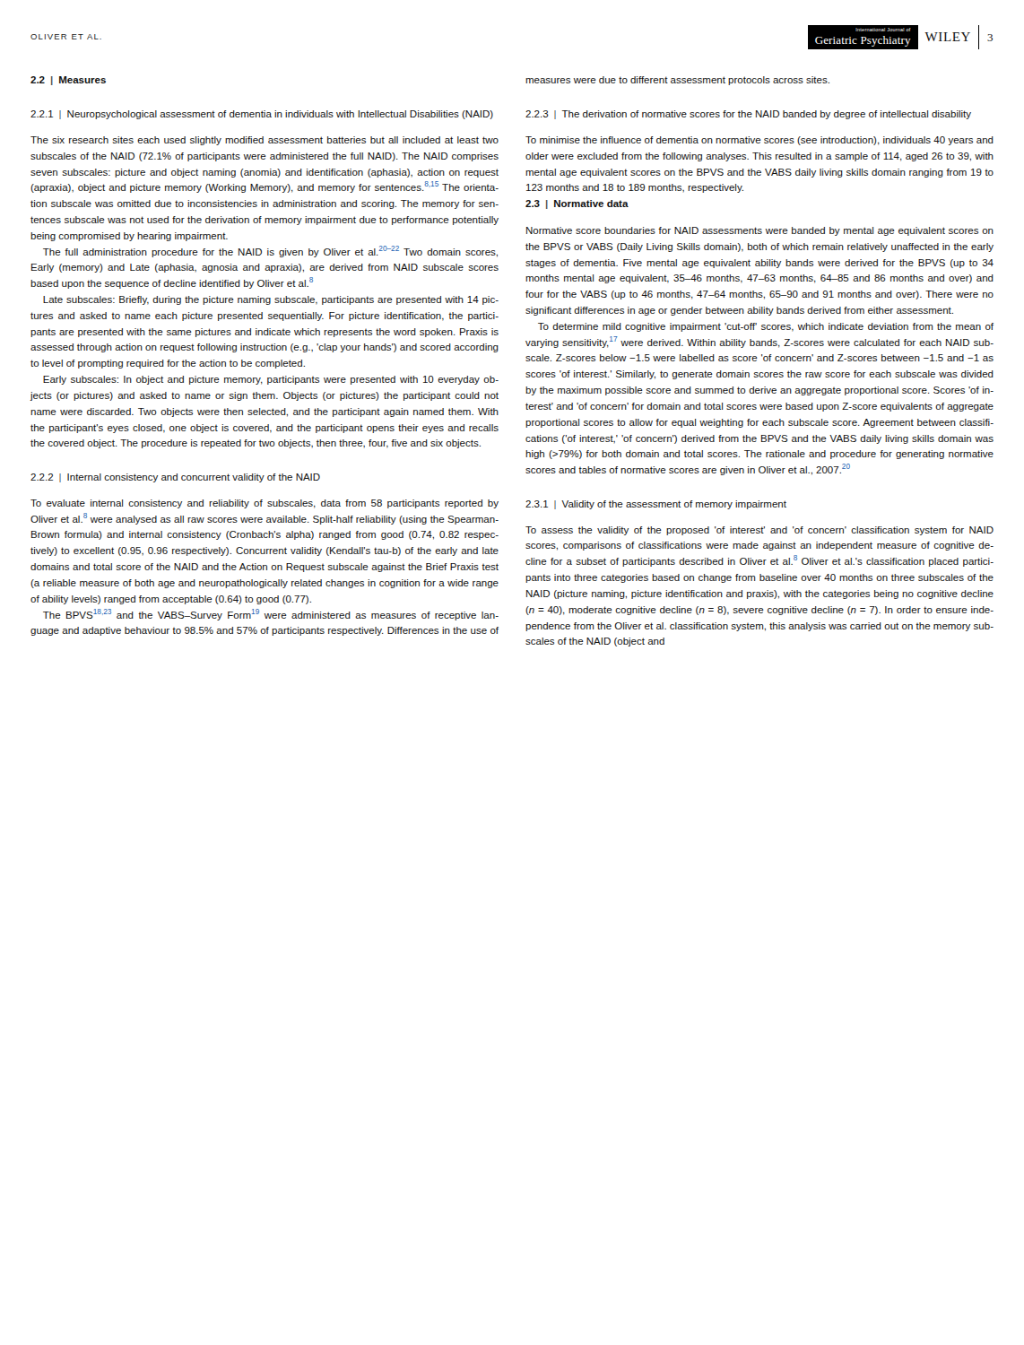Oliver et al.
International Journal of Geriatric Psychiatry
WILEY
3
2.2|Measures
2.2.1|Neuropsychological assessment of dementia in individuals with Intellectual Disabilities (NAID)
The six research sites each used slightly modified assessment batteries but all included at least two subscales of the NAID (72.1% of participants were administered the full NAID). The NAID comprises seven subscales: picture and object naming (anomia) and identification (aphasia), action on request (apraxia), object and picture memory (Working Memory), and memory for sentences.8,15 The orientation subscale was omitted due to inconsistencies in administration and scoring. The memory for sentences subscale was not used for the derivation of memory impairment due to performance potentially being compromised by hearing impairment.
The full administration procedure for the NAID is given by Oliver et al.20–22 Two domain scores, Early (memory) and Late (aphasia, agnosia and apraxia), are derived from NAID subscale scores based upon the sequence of decline identified by Oliver et al.8
Late subscales: Briefly, during the picture naming subscale, participants are presented with 14 pictures and asked to name each picture presented sequentially. For picture identification, the participants are presented with the same pictures and indicate which represents the word spoken. Praxis is assessed through action on request following instruction (e.g., 'clap your hands') and scored according to level of prompting required for the action to be completed.
Early subscales: In object and picture memory, participants were presented with 10 everyday objects (or pictures) and asked to name or sign them. Objects (or pictures) the participant could not name were discarded. Two objects were then selected, and the participant again named them. With the participant's eyes closed, one object is covered, and the participant opens their eyes and recalls the covered object. The procedure is repeated for two objects, then three, four, five and six objects.
2.2.2|Internal consistency and concurrent validity of the NAID
To evaluate internal consistency and reliability of subscales, data from 58 participants reported by Oliver et al.8 were analysed as all raw scores were available. Split-half reliability (using the Spearman-Brown formula) and internal consistency (Cronbach's alpha) ranged from good (0.74, 0.82 respectively) to excellent (0.95, 0.96 respectively). Concurrent validity (Kendall's tau-b) of the early and late domains and total score of the NAID and the Action on Request subscale against the Brief Praxis test (a reliable measure of both age and neuropathologically related changes in cognition for a wide range of ability levels) ranged from acceptable (0.64) to good (0.77).
The BPVS18,23 and the VABS–Survey Form19 were administered as measures of receptive language and adaptive behaviour to 98.5% and 57% of participants respectively. Differences in the use of measures were due to different assessment protocols across sites.
2.2.3|The derivation of normative scores for the NAID banded by degree of intellectual disability
To minimise the influence of dementia on normative scores (see introduction), individuals 40 years and older were excluded from the following analyses. This resulted in a sample of 114, aged 26 to 39, with mental age equivalent scores on the BPVS and the VABS daily living skills domain ranging from 19 to 123 months and 18 to 189 months, respectively.
2.3|Normative data
Normative score boundaries for NAID assessments were banded by mental age equivalent scores on the BPVS or VABS (Daily Living Skills domain), both of which remain relatively unaffected in the early stages of dementia. Five mental age equivalent ability bands were derived for the BPVS (up to 34 months mental age equivalent, 35–46 months, 47–63 months, 64–85 and 86 months and over) and four for the VABS (up to 46 months, 47–64 months, 65–90 and 91 months and over). There were no significant differences in age or gender between ability bands derived from either assessment.
To determine mild cognitive impairment 'cut-off' scores, which indicate deviation from the mean of varying sensitivity,17 were derived. Within ability bands, Z-scores were calculated for each NAID subscale. Z-scores below −1.5 were labelled as score 'of concern' and Z-scores between −1.5 and −1 as scores 'of interest.' Similarly, to generate domain scores the raw score for each subscale was divided by the maximum possible score and summed to derive an aggregate proportional score. Scores 'of interest' and 'of concern' for domain and total scores were based upon Z-score equivalents of aggregate proportional scores to allow for equal weighting for each subscale score. Agreement between classifications ('of interest,' 'of concern') derived from the BPVS and the VABS daily living skills domain was high (>79%) for both domain and total scores. The rationale and procedure for generating normative scores and tables of normative scores are given in Oliver et al., 2007.20
2.3.1|Validity of the assessment of memory impairment
To assess the validity of the proposed 'of interest' and 'of concern' classification system for NAID scores, comparisons of classifications were made against an independent measure of cognitive decline for a subset of participants described in Oliver et al.8 Oliver et al.'s classification placed participants into three categories based on change from baseline over 40 months on three subscales of the NAID (picture naming, picture identification and praxis), with the categories being no cognitive decline (n = 40), moderate cognitive decline (n = 8), severe cognitive decline (n = 7). In order to ensure independence from the Oliver et al. classification system, this analysis was carried out on the memory subscales of the NAID (object and